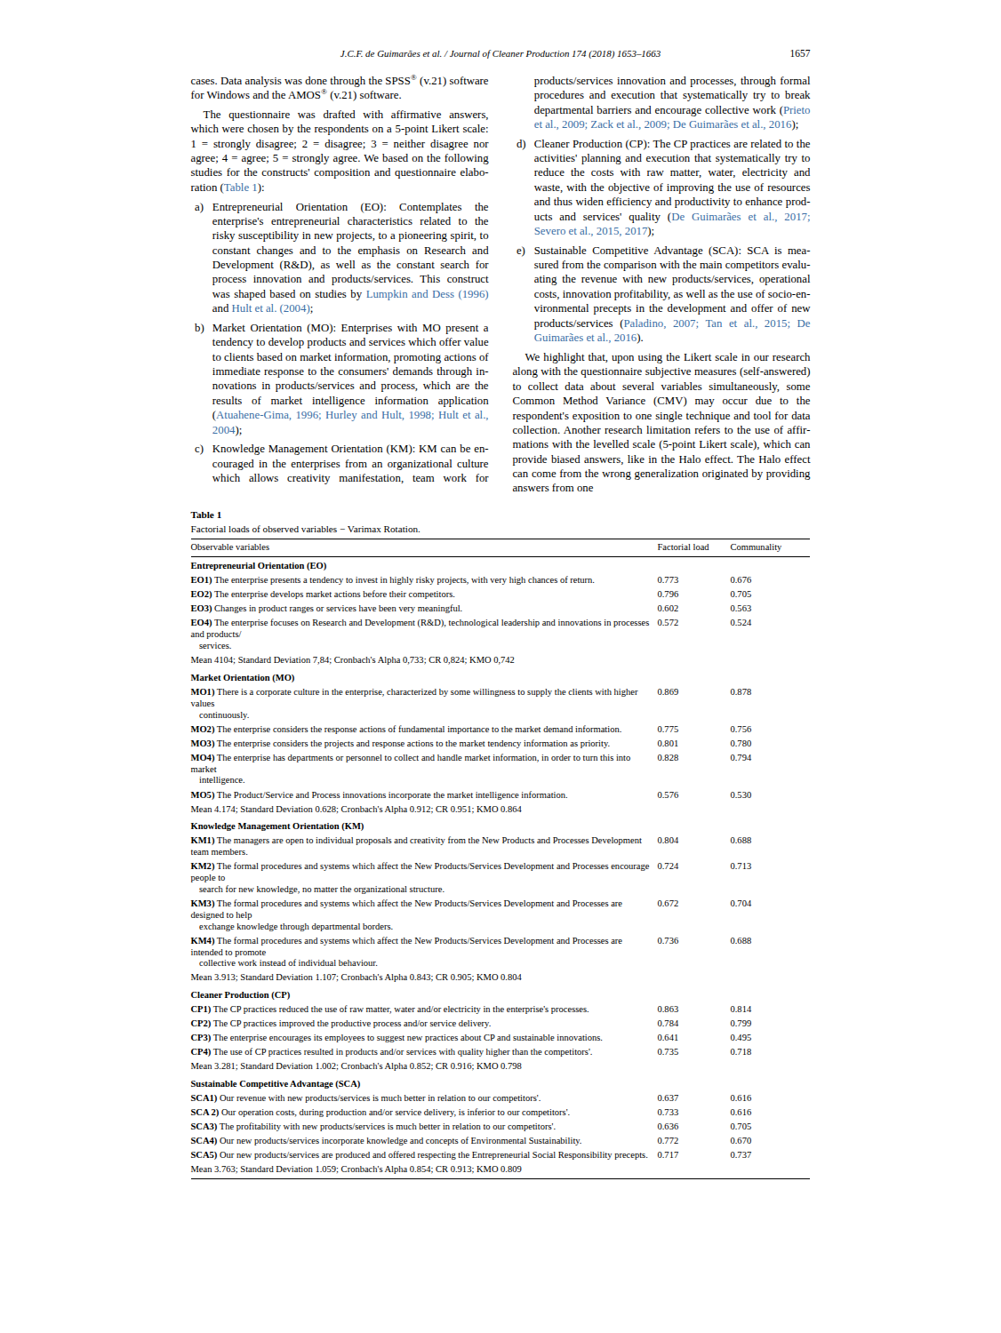J.C.F. de Guimarães et al. / Journal of Cleaner Production 174 (2018) 1653–1663 1657
cases. Data analysis was done through the SPSS® (v.21) software for Windows and the AMOS® (v.21) software.
The questionnaire was drafted with affirmative answers, which were chosen by the respondents on a 5-point Likert scale: 1 = strongly disagree; 2 = disagree; 3 = neither disagree nor agree; 4 = agree; 5 = strongly agree. We based on the following studies for the constructs' composition and questionnaire elaboration (Table 1):
a) Entrepreneurial Orientation (EO): Contemplates the enterprise's entrepreneurial characteristics related to the risky susceptibility in new projects, to a pioneering spirit, to constant changes and to the emphasis on Research and Development (R&D), as well as the constant search for process innovation and products/services. This construct was shaped based on studies by Lumpkin and Dess (1996) and Hult et al. (2004);
b) Market Orientation (MO): Enterprises with MO present a tendency to develop products and services which offer value to clients based on market information, promoting actions of immediate response to the consumers' demands through innovations in products/services and process, which are the results of market intelligence information application (Atuahene-Gima, 1996; Hurley and Hult, 1998; Hult et al., 2004);
c) Knowledge Management Orientation (KM): KM can be encouraged in the enterprises from an organizational culture which allows creativity manifestation, team work for products/services innovation and processes, through formal procedures and execution that systematically try to break departmental barriers and encourage collective work (Prieto et al., 2009; Zack et al., 2009; De Guimarães et al., 2016);
d) Cleaner Production (CP): The CP practices are related to the activities' planning and execution that systematically try to reduce the costs with raw matter, water, electricity and waste, with the objective of improving the use of resources and thus widen efficiency and productivity to enhance products and services' quality (De Guimarães et al., 2017; Severo et al., 2015, 2017);
e) Sustainable Competitive Advantage (SCA): SCA is measured from the comparison with the main competitors evaluating the revenue with new products/services, operational costs, innovation profitability, as well as the use of socio-environmental precepts in the development and offer of new products/services (Paladino, 2007; Tan et al., 2015; De Guimarães et al., 2016).
We highlight that, upon using the Likert scale in our research along with the questionnaire subjective measures (self-answered) to collect data about several variables simultaneously, some Common Method Variance (CMV) may occur due to the respondent's exposition to one single technique and tool for data collection. Another research limitation refers to the use of affirmations with the levelled scale (5-point Likert scale), which can provide biased answers, like in the Halo effect. The Halo effect can come from the wrong generalization originated by providing answers from one
Table 1
Factorial loads of observed variables − Varimax Rotation.
| Observable variables | Factorial load | Communality |
| --- | --- | --- |
| Entrepreneurial Orientation (EO) |
| EO1) The enterprise presents a tendency to invest in highly risky projects, with very high chances of return. | 0.773 | 0.676 |
| EO2) The enterprise develops market actions before their competitors. | 0.796 | 0.705 |
| EO3) Changes in product ranges or services have been very meaningful. | 0.602 | 0.563 |
| EO4) The enterprise focuses on Research and Development (R&D), technological leadership and innovations in processes and products/ services. | 0.572 | 0.524 |
| Mean 4104; Standard Deviation 7,84; Cronbach's Alpha 0,733; CR 0,824; KMO 0,742 |
| Market Orientation (MO) |
| MO1) There is a corporate culture in the enterprise, characterized by some willingness to supply the clients with higher values continuously. | 0.869 | 0.878 |
| MO2) The enterprise considers the response actions of fundamental importance to the market demand information. | 0.775 | 0.756 |
| MO3) The enterprise considers the projects and response actions to the market tendency information as priority. | 0.801 | 0.780 |
| MO4) The enterprise has departments or personnel to collect and handle market information, in order to turn this into market intelligence. | 0.828 | 0.794 |
| MO5) The Product/Service and Process innovations incorporate the market intelligence information. | 0.576 | 0.530 |
| Mean 4.174; Standard Deviation 0.628; Cronbach's Alpha 0.912; CR 0.951; KMO 0.864 |
| Knowledge Management Orientation (KM) |
| KM1) The managers are open to individual proposals and creativity from the New Products and Processes Development team members. | 0.804 | 0.688 |
| KM2) The formal procedures and systems which affect the New Products/Services Development and Processes encourage people to search for new knowledge, no matter the organizational structure. | 0.724 | 0.713 |
| KM3) The formal procedures and systems which affect the New Products/Services Development and Processes are designed to help exchange knowledge through departmental borders. | 0.672 | 0.704 |
| KM4) The formal procedures and systems which affect the New Products/Services Development and Processes are intended to promote collective work instead of individual behaviour. | 0.736 | 0.688 |
| Mean 3.913; Standard Deviation 1.107; Cronbach's Alpha 0.843; CR 0.905; KMO 0.804 |
| Cleaner Production (CP) |
| CP1) The CP practices reduced the use of raw matter, water and/or electricity in the enterprise's processes. | 0.863 | 0.814 |
| CP2) The CP practices improved the productive process and/or service delivery. | 0.784 | 0.799 |
| CP3) The enterprise encourages its employees to suggest new practices about CP and sustainable innovations. | 0.641 | 0.495 |
| CP4) The use of CP practices resulted in products and/or services with quality higher than the competitors'. | 0.735 | 0.718 |
| Mean 3.281; Standard Deviation 1.002; Cronbach's Alpha 0.852; CR 0.916; KMO 0.798 |
| Sustainable Competitive Advantage (SCA) |
| SCA1) Our revenue with new products/services is much better in relation to our competitors'. | 0.637 | 0.616 |
| SCA 2) Our operation costs, during production and/or service delivery, is inferior to our competitors'. | 0.733 | 0.616 |
| SCA3) The profitability with new products/services is much better in relation to our competitors'. | 0.636 | 0.705 |
| SCA4) Our new products/services incorporate knowledge and concepts of Environmental Sustainability. | 0.772 | 0.670 |
| SCA5) Our new products/services are produced and offered respecting the Entrepreneurial Social Responsibility precepts. | 0.717 | 0.737 |
| Mean 3.763; Standard Deviation 1.059; Cronbach's Alpha 0.854; CR 0.913; KMO 0.809 |